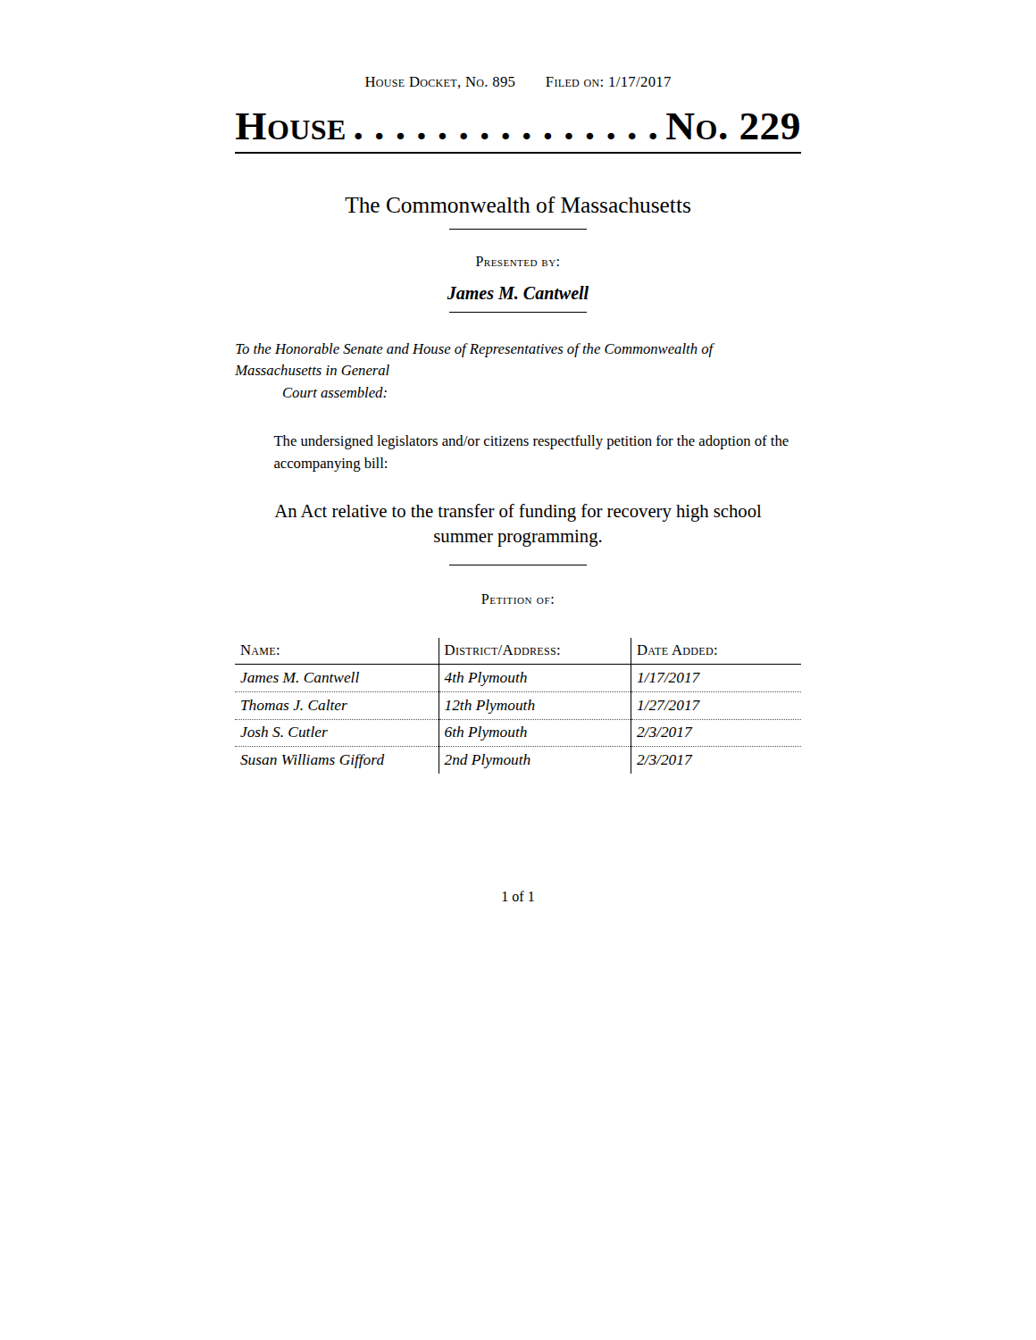House Docket, No. 895 Filed on: 1/17/2017
House . . . . . . . . . . . . . . . . No. 229
The Commonwealth of Massachusetts
Presented by:
James M. Cantwell
To the Honorable Senate and House of Representatives of the Commonwealth of Massachusetts in General Court assembled:
The undersigned legislators and/or citizens respectfully petition for the adoption of the accompanying bill:
An Act relative to the transfer of funding for recovery high school summer programming.
Petition of:
| Name: | District/Address: | Date Added: |
| --- | --- | --- |
| James M. Cantwell | 4th Plymouth | 1/17/2017 |
| Thomas J. Calter | 12th Plymouth | 1/27/2017 |
| Josh S. Cutler | 6th Plymouth | 2/3/2017 |
| Susan Williams Gifford | 2nd Plymouth | 2/3/2017 |
1 of 1